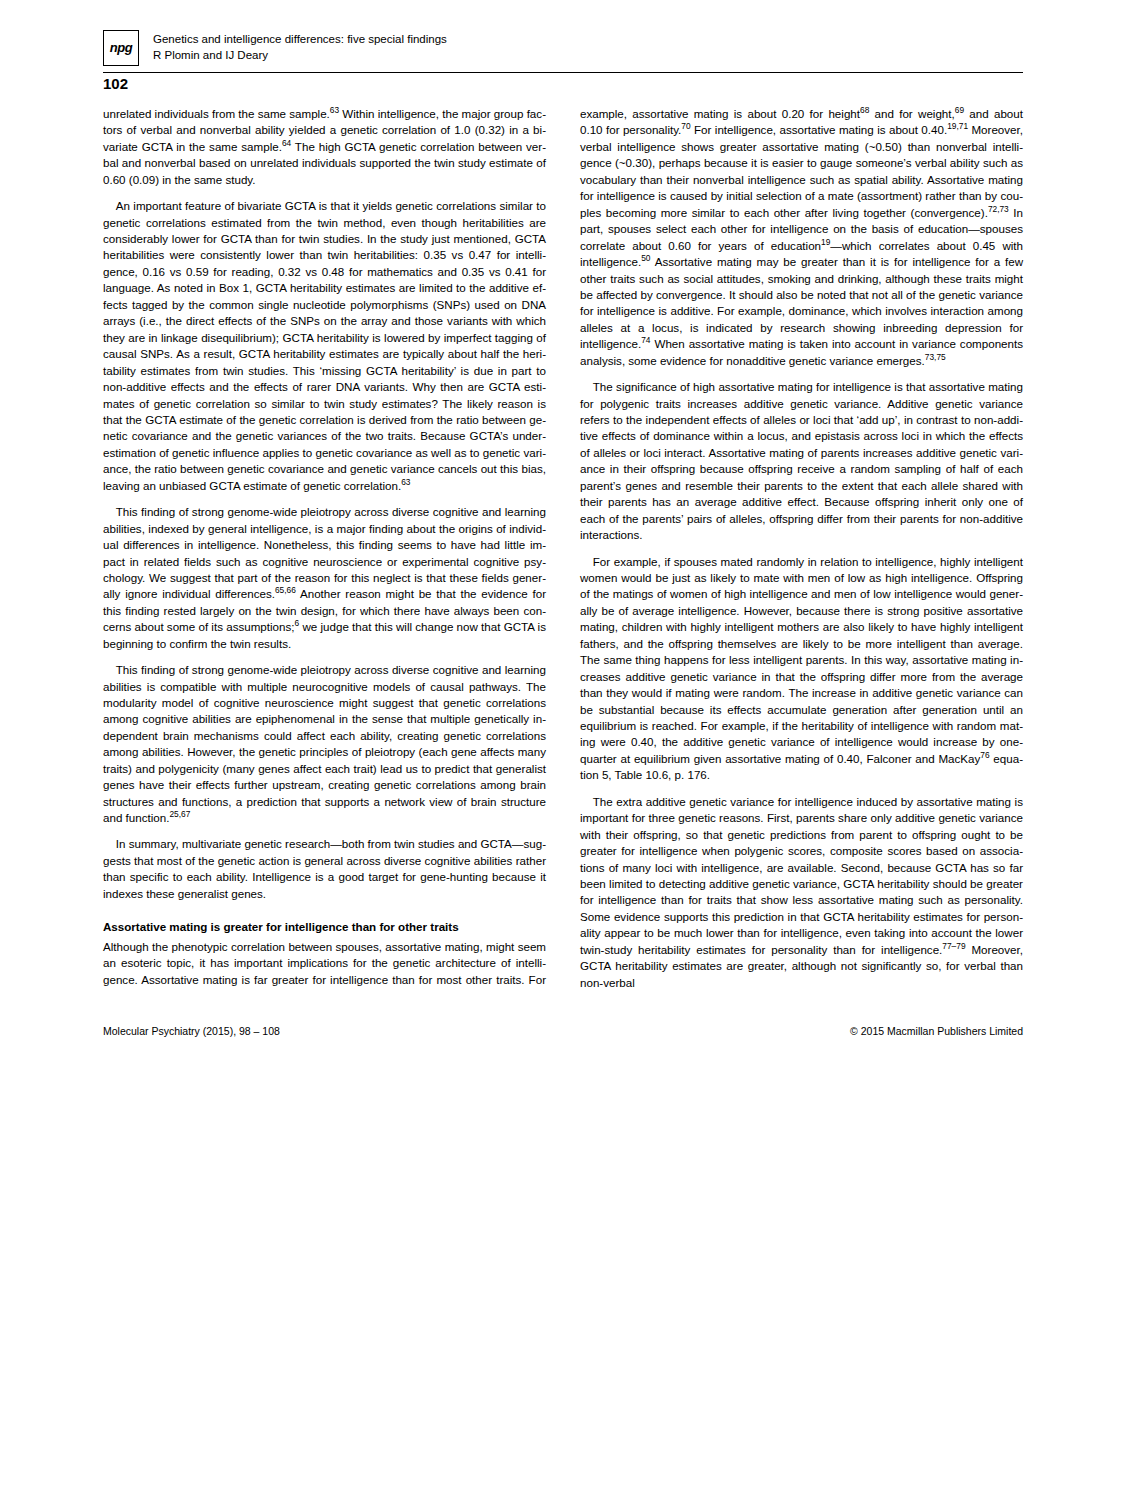npg
Genetics and intelligence differences: five special findings
R Plomin and IJ Deary
102
unrelated individuals from the same sample.63 Within intelligence, the major group factors of verbal and nonverbal ability yielded a genetic correlation of 1.0 (0.32) in a bivariate GCTA in the same sample.64 The high GCTA genetic correlation between verbal and nonverbal based on unrelated individuals supported the twin study estimate of 0.60 (0.09) in the same study.
An important feature of bivariate GCTA is that it yields genetic correlations similar to genetic correlations estimated from the twin method, even though heritabilities are considerably lower for GCTA than for twin studies. In the study just mentioned, GCTA heritabilities were consistently lower than twin heritabilities: 0.35 vs 0.47 for intelligence, 0.16 vs 0.59 for reading, 0.32 vs 0.48 for mathematics and 0.35 vs 0.41 for language. As noted in Box 1, GCTA heritability estimates are limited to the additive effects tagged by the common single nucleotide polymorphisms (SNPs) used on DNA arrays (i.e., the direct effects of the SNPs on the array and those variants with which they are in linkage disequilibrium); GCTA heritability is lowered by imperfect tagging of causal SNPs. As a result, GCTA heritability estimates are typically about half the heritability estimates from twin studies. This ‘missing GCTA heritability’ is due in part to non-additive effects and the effects of rarer DNA variants. Why then are GCTA estimates of genetic correlation so similar to twin study estimates? The likely reason is that the GCTA estimate of the genetic correlation is derived from the ratio between genetic covariance and the genetic variances of the two traits. Because GCTA’s underestimation of genetic influence applies to genetic covariance as well as to genetic variance, the ratio between genetic covariance and genetic variance cancels out this bias, leaving an unbiased GCTA estimate of genetic correlation.63
This finding of strong genome-wide pleiotropy across diverse cognitive and learning abilities, indexed by general intelligence, is a major finding about the origins of individual differences in intelligence. Nonetheless, this finding seems to have had little impact in related fields such as cognitive neuroscience or experimental cognitive psychology. We suggest that part of the reason for this neglect is that these fields generally ignore individual differences.65,66 Another reason might be that the evidence for this finding rested largely on the twin design, for which there have always been concerns about some of its assumptions;6 we judge that this will change now that GCTA is beginning to confirm the twin results.
This finding of strong genome-wide pleiotropy across diverse cognitive and learning abilities is compatible with multiple neurocognitive models of causal pathways. The modularity model of cognitive neuroscience might suggest that genetic correlations among cognitive abilities are epiphenomenal in the sense that multiple genetically independent brain mechanisms could affect each ability, creating genetic correlations among abilities. However, the genetic principles of pleiotropy (each gene affects many traits) and polygenicity (many genes affect each trait) lead us to predict that generalist genes have their effects further upstream, creating genetic correlations among brain structures and functions, a prediction that supports a network view of brain structure and function.25,67
In summary, multivariate genetic research—both from twin studies and GCTA—suggests that most of the genetic action is general across diverse cognitive abilities rather than specific to each ability. Intelligence is a good target for gene-hunting because it indexes these generalist genes.
Assortative mating is greater for intelligence than for other traits
Although the phenotypic correlation between spouses, assortative mating, might seem an esoteric topic, it has important implications for the genetic architecture of intelligence. Assortative mating is far greater for intelligence than for most other traits. For example, assortative mating is about 0.20 for height68 and for weight,69 and about 0.10 for personality.70 For intelligence, assortative mating is about 0.40.19,71 Moreover, verbal intelligence shows greater assortative mating (~0.50) than nonverbal intelligence (~0.30), perhaps because it is easier to gauge someone’s verbal ability such as vocabulary than their nonverbal intelligence such as spatial ability. Assortative mating for intelligence is caused by initial selection of a mate (assortment) rather than by couples becoming more similar to each other after living together (convergence).72,73 In part, spouses select each other for intelligence on the basis of education—spouses correlate about 0.60 for years of education19—which correlates about 0.45 with intelligence.50 Assortative mating may be greater than it is for intelligence for a few other traits such as social attitudes, smoking and drinking, although these traits might be affected by convergence. It should also be noted that not all of the genetic variance for intelligence is additive. For example, dominance, which involves interaction among alleles at a locus, is indicated by research showing inbreeding depression for intelligence.74 When assortative mating is taken into account in variance components analysis, some evidence for nonadditive genetic variance emerges.73,75
The significance of high assortative mating for intelligence is that assortative mating for polygenic traits increases additive genetic variance. Additive genetic variance refers to the independent effects of alleles or loci that ‘add up’, in contrast to non-additive effects of dominance within a locus, and epistasis across loci in which the effects of alleles or loci interact. Assortative mating of parents increases additive genetic variance in their offspring because offspring receive a random sampling of half of each parent’s genes and resemble their parents to the extent that each allele shared with their parents has an average additive effect. Because offspring inherit only one of each of the parents’ pairs of alleles, offspring differ from their parents for non-additive interactions.
For example, if spouses mated randomly in relation to intelligence, highly intelligent women would be just as likely to mate with men of low as high intelligence. Offspring of the matings of women of high intelligence and men of low intelligence would generally be of average intelligence. However, because there is strong positive assortative mating, children with highly intelligent mothers are also likely to have highly intelligent fathers, and the offspring themselves are likely to be more intelligent than average. The same thing happens for less intelligent parents. In this way, assortative mating increases additive genetic variance in that the offspring differ more from the average than they would if mating were random. The increase in additive genetic variance can be substantial because its effects accumulate generation after generation until an equilibrium is reached. For example, if the heritability of intelligence with random mating were 0.40, the additive genetic variance of intelligence would increase by one-quarter at equilibrium given assortative mating of 0.40, Falconer and MacKay76 equation 5, Table 10.6, p. 176.
The extra additive genetic variance for intelligence induced by assortative mating is important for three genetic reasons. First, parents share only additive genetic variance with their offspring, so that genetic predictions from parent to offspring ought to be greater for intelligence when polygenic scores, composite scores based on associations of many loci with intelligence, are available. Second, because GCTA has so far been limited to detecting additive genetic variance, GCTA heritability should be greater for intelligence than for traits that show less assortative mating such as personality. Some evidence supports this prediction in that GCTA heritability estimates for personality appear to be much lower than for intelligence, even taking into account the lower twin-study heritability estimates for personality than for intelligence.77–79 Moreover, GCTA heritability estimates are greater, although not significantly so, for verbal than non-verbal
Molecular Psychiatry (2015), 98 – 108
© 2015 Macmillan Publishers Limited